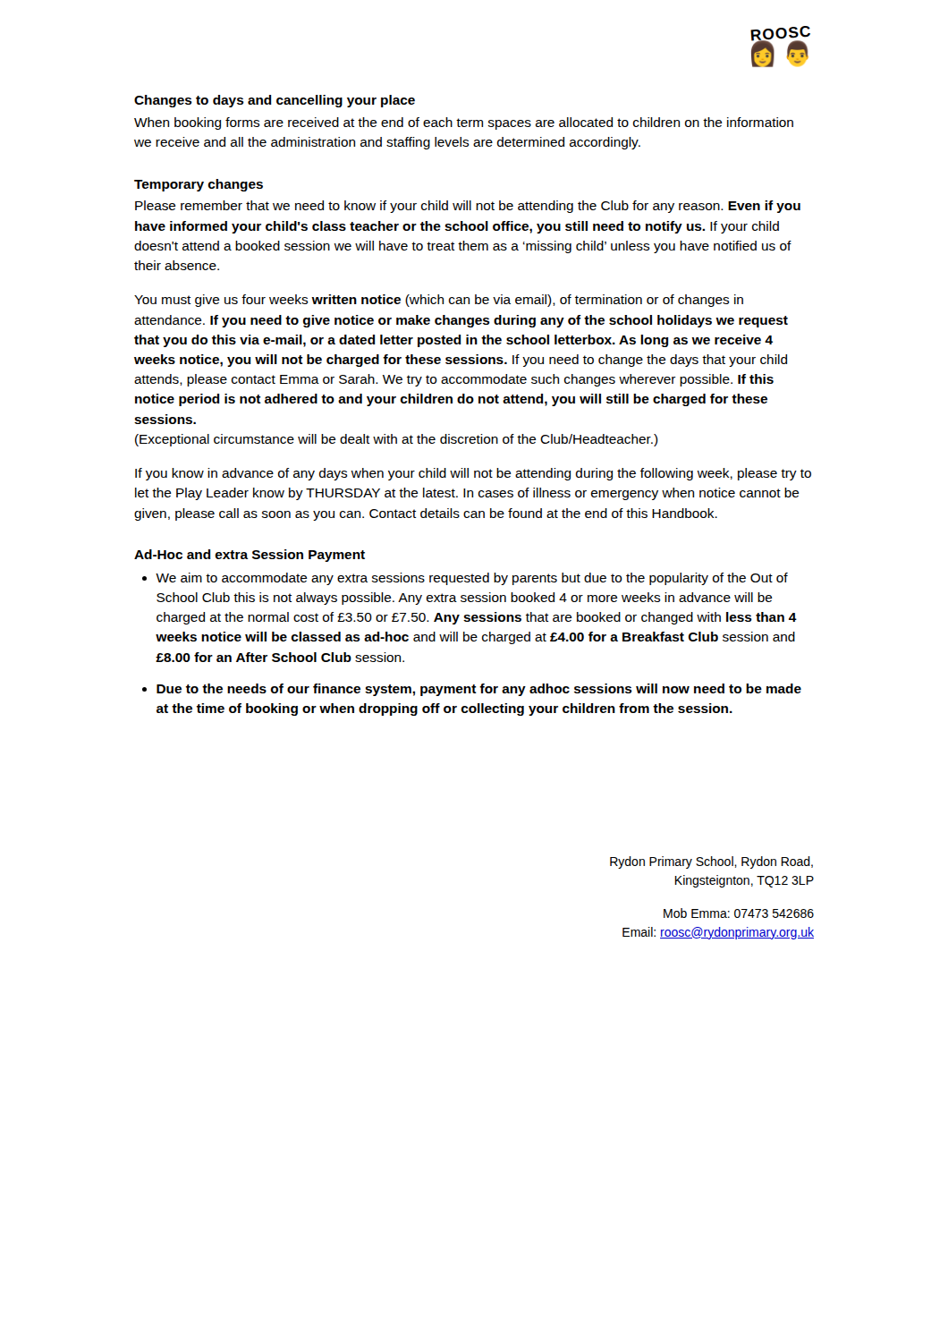ROOSC 👩 👨
Changes to days and cancelling your place
When booking forms are received at the end of each term spaces are allocated to children on the information we receive and all the administration and staffing levels are determined accordingly.
Temporary changes
Please remember that we need to know if your child will not be attending the Club for any reason. Even if you have informed your child's class teacher or the school office, you still need to notify us. If your child doesn't attend a booked session we will have to treat them as a ‘missing child’ unless you have notified us of their absence.
You must give us four weeks written notice (which can be via email), of termination or of changes in attendance. If you need to give notice or make changes during any of the school holidays we request that you do this via e-mail, or a dated letter posted in the school letterbox. As long as we receive 4 weeks notice, you will not be charged for these sessions. If you need to change the days that your child attends, please contact Emma or Sarah. We try to accommodate such changes wherever possible. If this notice period is not adhered to and your children do not attend, you will still be charged for these sessions.
(Exceptional circumstance will be dealt with at the discretion of the Club/Headteacher.)
If you know in advance of any days when your child will not be attending during the following week, please try to let the Play Leader know by THURSDAY at the latest. In cases of illness or emergency when notice cannot be given, please call as soon as you can. Contact details can be found at the end of this Handbook.
Ad-Hoc and extra Session Payment
We aim to accommodate any extra sessions requested by parents but due to the popularity of the Out of School Club this is not always possible. Any extra session booked 4 or more weeks in advance will be charged at the normal cost of £3.50 or £7.50. Any sessions that are booked or changed with less than 4 weeks notice will be classed as ad-hoc and will be charged at £4.00 for a Breakfast Club session and £8.00 for an After School Club session.
Due to the needs of our finance system, payment for any adhoc sessions will now need to be made at the time of booking or when dropping off or collecting your children from the session.
Rydon Primary School, Rydon Road,
Kingsteignton, TQ12 3LP
Mob Emma: 07473 542686
Email: roosc@rydonprimary.org.uk